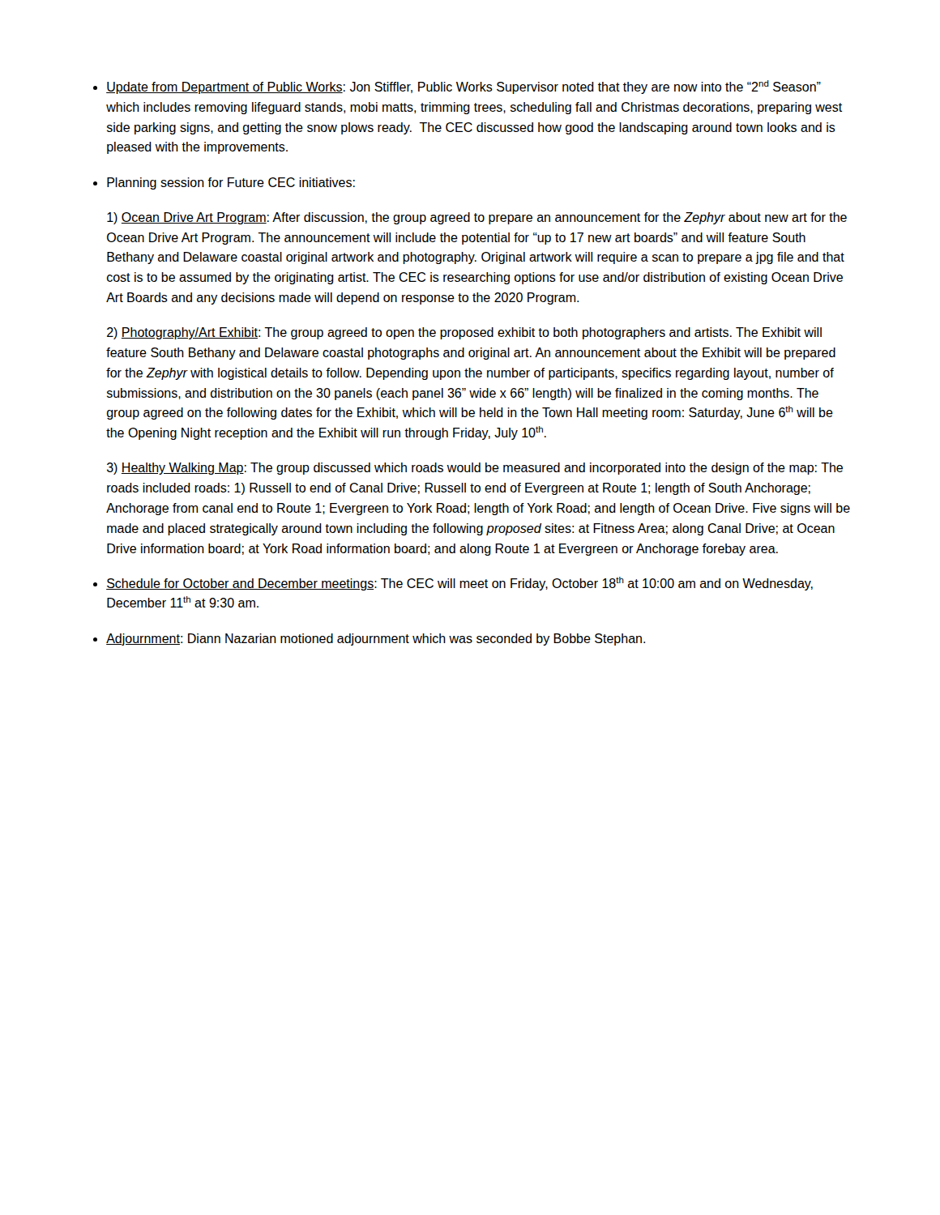Update from Department of Public Works: Jon Stiffler, Public Works Supervisor noted that they are now into the “2nd Season” which includes removing lifeguard stands, mobi matts, trimming trees, scheduling fall and Christmas decorations, preparing west side parking signs, and getting the snow plows ready. The CEC discussed how good the landscaping around town looks and is pleased with the improvements.
Planning session for Future CEC initiatives:
1) Ocean Drive Art Program: After discussion, the group agreed to prepare an announcement for the Zephyr about new art for the Ocean Drive Art Program. The announcement will include the potential for “up to 17 new art boards” and will feature South Bethany and Delaware coastal original artwork and photography. Original artwork will require a scan to prepare a jpg file and that cost is to be assumed by the originating artist. The CEC is researching options for use and/or distribution of existing Ocean Drive Art Boards and any decisions made will depend on response to the 2020 Program.
2) Photography/Art Exhibit: The group agreed to open the proposed exhibit to both photographers and artists. The Exhibit will feature South Bethany and Delaware coastal photographs and original art. An announcement about the Exhibit will be prepared for the Zephyr with logistical details to follow. Depending upon the number of participants, specifics regarding layout, number of submissions, and distribution on the 30 panels (each panel 36” wide x 66” length) will be finalized in the coming months. The group agreed on the following dates for the Exhibit, which will be held in the Town Hall meeting room: Saturday, June 6th will be the Opening Night reception and the Exhibit will run through Friday, July 10th.
3) Healthy Walking Map: The group discussed which roads would be measured and incorporated into the design of the map: The roads included roads: 1) Russell to end of Canal Drive; Russell to end of Evergreen at Route 1; length of South Anchorage; Anchorage from canal end to Route 1; Evergreen to York Road; length of York Road; and length of Ocean Drive. Five signs will be made and placed strategically around town including the following proposed sites: at Fitness Area; along Canal Drive; at Ocean Drive information board; at York Road information board; and along Route 1 at Evergreen or Anchorage forebay area.
Schedule for October and December meetings: The CEC will meet on Friday, October 18th at 10:00 am and on Wednesday, December 11th at 9:30 am.
Adjournment: Diann Nazarian motioned adjournment which was seconded by Bobbe Stephan.